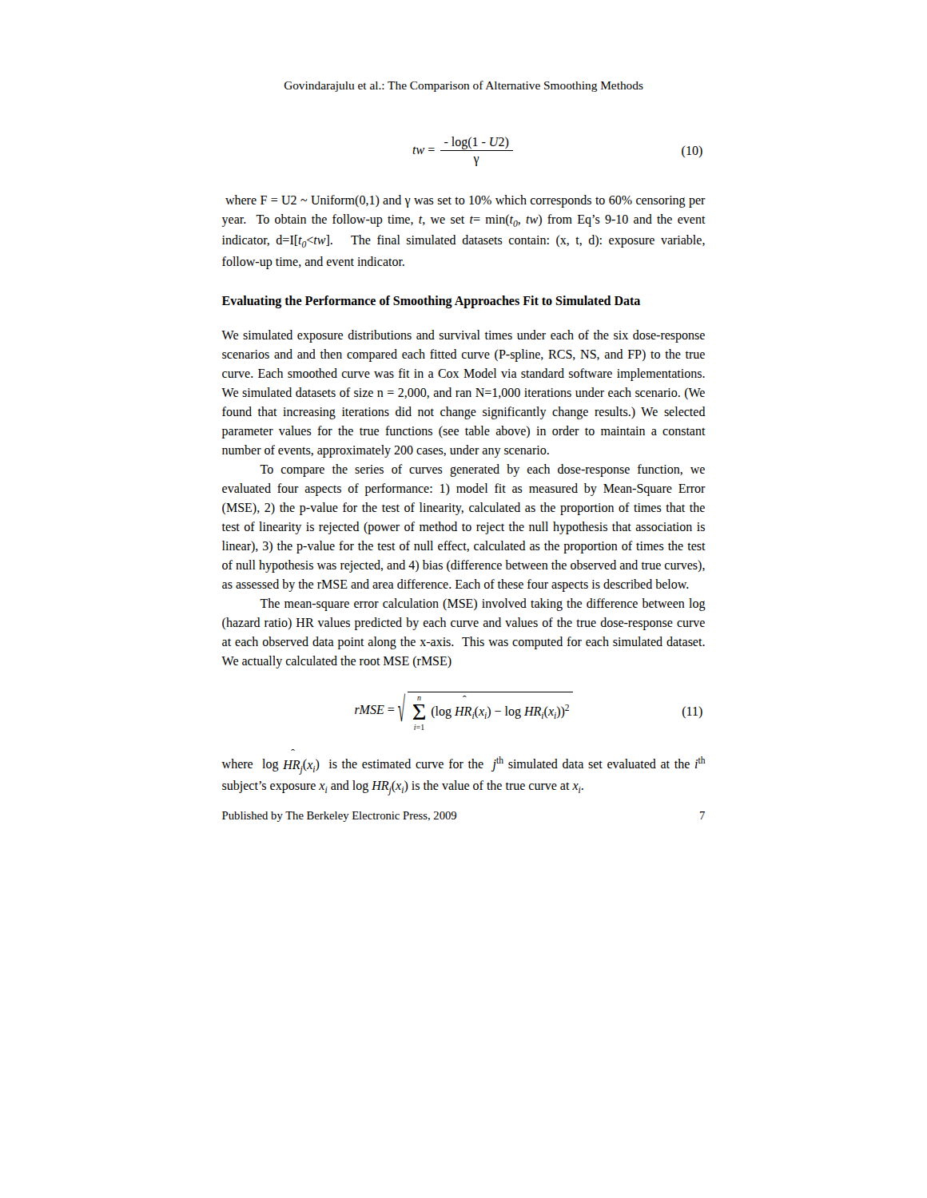Govindarajulu et al.: The Comparison of Alternative Smoothing Methods
tw = - log(1 - U2) γ
(10)
where F = U2 ~ Uniform(0,1) and γ was set to 10% which corresponds to 60% censoring per year. To obtain the follow-up time, t, we set t= min(t0, tw) from Eq’s 9-10 and the event indicator, d=I[t0<tw]. The final simulated datasets contain: (x, t, d): exposure variable, follow-up time, and event indicator.
Evaluating the Performance of Smoothing Approaches Fit to Simulated Data
We simulated exposure distributions and survival times under each of the six dose-response scenarios and and then compared each fitted curve (P-spline, RCS, NS, and FP) to the true curve. Each smoothed curve was fit in a Cox Model via standard software implementations. We simulated datasets of size n = 2,000, and ran N=1,000 iterations under each scenario. (We found that increasing iterations did not change significantly change results.) We selected parameter values for the true functions (see table above) in order to maintain a constant number of events, approximately 200 cases, under any scenario.
To compare the series of curves generated by each dose-response function, we evaluated four aspects of performance: 1) model fit as measured by Mean-Square Error (MSE), 2) the p-value for the test of linearity, calculated as the proportion of times that the test of linearity is rejected (power of method to reject the null hypothesis that association is linear), 3) the p-value for the test of null effect, calculated as the proportion of times the test of null hypothesis was rejected, and 4) bias (difference between the observed and true curves), as assessed by the rMSE and area difference. Each of these four aspects is described below.
The mean-square error calculation (MSE) involved taking the difference between log (hazard ratio) HR values predicted by each curve and values of the true dose-response curve at each observed data point along the x-axis. This was computed for each simulated dataset. We actually calculated the root MSE (rMSE)
rMSE = √ n Σ i=1 (log ̂HRi(xi) − log HRi(xi))2
(11)
where log ̂HRj(xi) is the estimated curve for the jth simulated data set evaluated at the ith subject’s exposure xi and log HRj(xi) is the value of the true curve at xi.
Published by The Berkeley Electronic Press, 2009 7